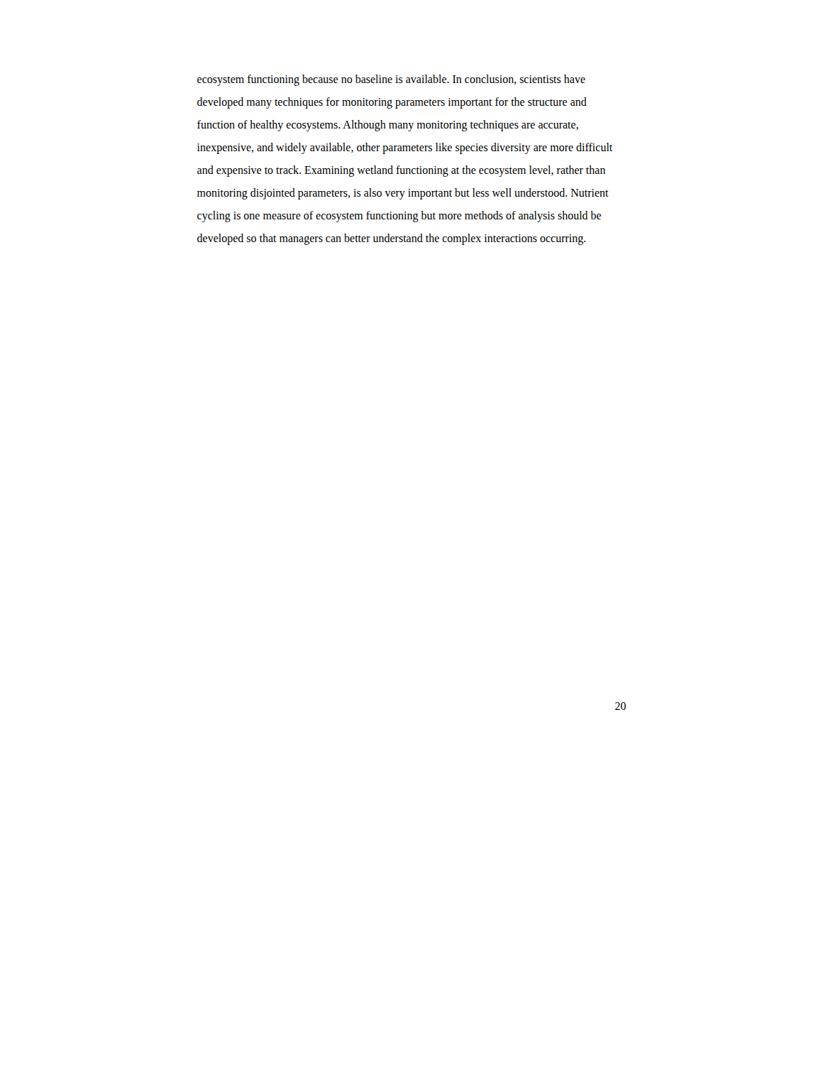ecosystem functioning because no baseline is available. In conclusion, scientists have developed many techniques for monitoring parameters important for the structure and function of healthy ecosystems. Although many monitoring techniques are accurate, inexpensive, and widely available, other parameters like species diversity are more difficult and expensive to track. Examining wetland functioning at the ecosystem level, rather than monitoring disjointed parameters, is also very important but less well understood. Nutrient cycling is one measure of ecosystem functioning but more methods of analysis should be developed so that managers can better understand the complex interactions occurring.
20